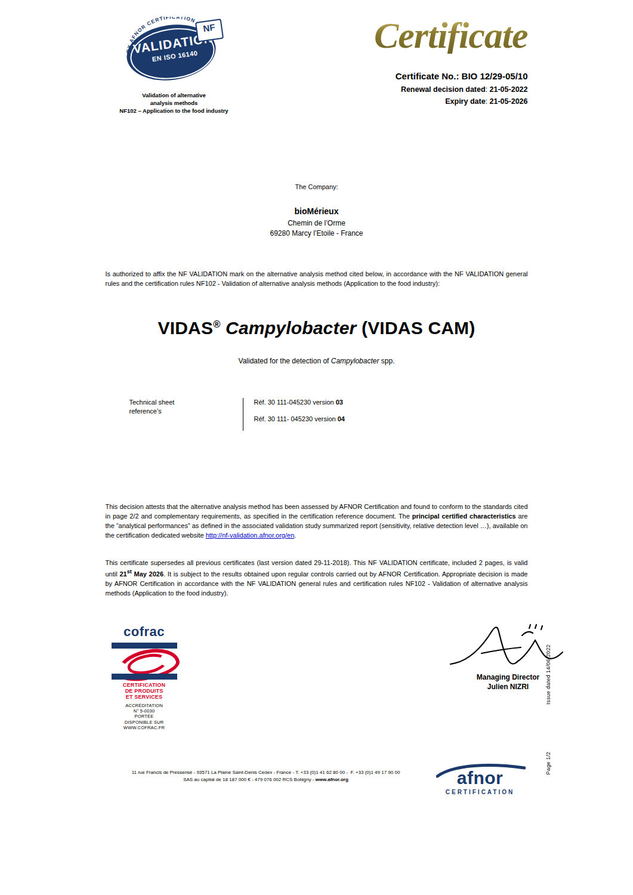BY AFNOR CERTIFICATION
VALIDATION EN ISO 16140
NF
Validation of alternative
analysis methods
NF102 – Application to the food industry
Certificate
Certificate No.: BIO 12/29-05/10
Renewal decision dated: 21-05-2022
Expiry date: 21-05-2026
The Company:
bioMérieux
Chemin de l’Orme
69280 Marcy l’Etoile - France
Is authorized to affix the NF VALIDATION mark on the alternative analysis method cited below, in accordance with the NF VALIDATION general rules and the certification rules NF102 - Validation of alternative analysis methods (Application to the food industry):
VIDAS® Campylobacter (VIDAS CAM)
Validated for the detection of Campylobacter spp.
Technical sheet
reference’s
Réf. 30 111-045230 version 03
Réf. 30 111- 045230 version 04
This decision attests that the alternative analysis method has been assessed by AFNOR Certification and found to conform to the standards cited in page 2/2 and complementary requirements, as specified in the certification reference document. The principal certified characteristics are the “analytical performances” as defined in the associated validation study summarized report (sensitivity, relative detection level …), available on the certification dedicated website http://nf-validation.afnor.org/en.
This certificate supersedes all previous certificates (last version dated 29-11-2018). This NF VALIDATION certificate, included 2 pages, is valid until 21st May 2026. It is subject to the results obtained upon regular controls carried out by AFNOR Certification. Appropriate decision is made by AFNOR Certification in accordance with the NF VALIDATION general rules and certification rules NF102 - Validation of alternative analysis methods (Application to the food industry).
cofrac
CERTIFICATION
DE PRODUITS
ET SERVICES
ACCRÉDITATION
N° 5-0030
PORTÉE
DISPONIBLE SUR
WWW.COFRAC.FR
Managing Director
Julien NIZRI
Issue dated 14/06/2022
Page 1/2
11 rue Francis de Pressensé - 93571 La Plaine Saint-Denis Cedex - France - T. +33 (0)1 41 62 80 00 - F. +33 (0)1 49 17 90 00
SAS au capital de 18 187 000 € - 479 076 002 RCS Bobigny - www.afnor.org
afnor
CERTIFICATION